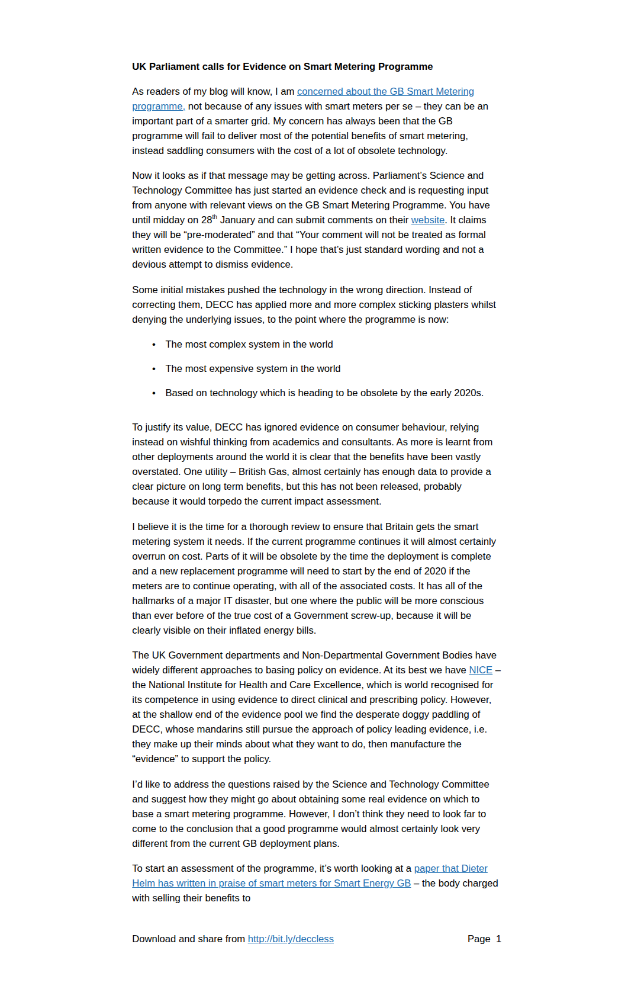UK Parliament calls for Evidence on Smart Metering Programme
As readers of my blog will know, I am concerned about the GB Smart Metering programme, not because of any issues with smart meters per se – they can be an important part of a smarter grid. My concern has always been that the GB programme will fail to deliver most of the potential benefits of smart metering, instead saddling consumers with the cost of a lot of obsolete technology.
Now it looks as if that message may be getting across. Parliament’s Science and Technology Committee has just started an evidence check and is requesting input from anyone with relevant views on the GB Smart Metering Programme. You have until midday on 28th January and can submit comments on their website. It claims they will be “pre-moderated” and that “Your comment will not be treated as formal written evidence to the Committee.” I hope that’s just standard wording and not a devious attempt to dismiss evidence.
Some initial mistakes pushed the technology in the wrong direction. Instead of correcting them, DECC has applied more and more complex sticking plasters whilst denying the underlying issues, to the point where the programme is now:
The most complex system in the world
The most expensive system in the world
Based on technology which is heading to be obsolete by the early 2020s.
To justify its value, DECC has ignored evidence on consumer behaviour, relying instead on wishful thinking from academics and consultants. As more is learnt from other deployments around the world it is clear that the benefits have been vastly overstated. One utility – British Gas, almost certainly has enough data to provide a clear picture on long term benefits, but this has not been released, probably because it would torpedo the current impact assessment.
I believe it is the time for a thorough review to ensure that Britain gets the smart metering system it needs. If the current programme continues it will almost certainly overrun on cost. Parts of it will be obsolete by the time the deployment is complete and a new replacement programme will need to start by the end of 2020 if the meters are to continue operating, with all of the associated costs. It has all of the hallmarks of a major IT disaster, but one where the public will be more conscious than ever before of the true cost of a Government screw-up, because it will be clearly visible on their inflated energy bills.
The UK Government departments and Non-Departmental Government Bodies have widely different approaches to basing policy on evidence. At its best we have NICE – the National Institute for Health and Care Excellence, which is world recognised for its competence in using evidence to direct clinical and prescribing policy. However, at the shallow end of the evidence pool we find the desperate doggy paddling of DECC, whose mandarins still pursue the approach of policy leading evidence, i.e. they make up their minds about what they want to do, then manufacture the “evidence” to support the policy.
I’d like to address the questions raised by the Science and Technology Committee and suggest how they might go about obtaining some real evidence on which to base a smart metering programme. However, I don’t think they need to look far to come to the conclusion that a good programme would almost certainly look very different from the current GB deployment plans.
To start an assessment of the programme, it’s worth looking at a paper that Dieter Helm has written in praise of smart meters for Smart Energy GB – the body charged with selling their benefits to
Download and share from http://bit.ly/deccless Page 1